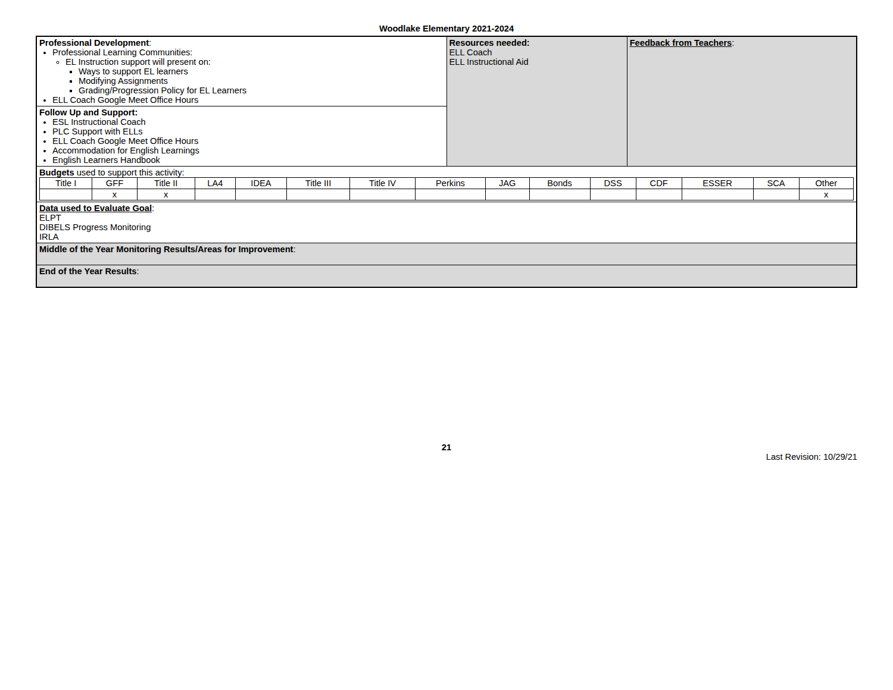Woodlake Elementary 2021-2024
| Professional Development : Professional Learning Communities: EL Instruction support will present on: Ways to support EL learners Modifying Assignments Grading/Progression Policy for EL Learners ELL Coach Google Meet Office Hours | Resources needed: ELL Coach ELL Instructional Aid | Feedback from Teachers : |
| Follow Up and Support: ESL Instructional Coach PLC Support with ELLs ELL Coach Google Meet Office Hours Accommodation for English Learnings English Learners Handbook |
| Budgets used to support this activity: / Title I / GFF / Title II / LA4 / IDEA / Title III / Title IV / Perkins / JAG / Bonds / DSS / CDF / ESSER / SCA / Other / / / x / x / / / / / / / / / / / / x / |
| Data used to Evaluate Goal : ELPT DIBELS Progress Monitoring IRLA |
| Middle of the Year Monitoring Results/Areas for Improvement : |
| End of the Year Results : |
21
Last Revision: 10/29/21